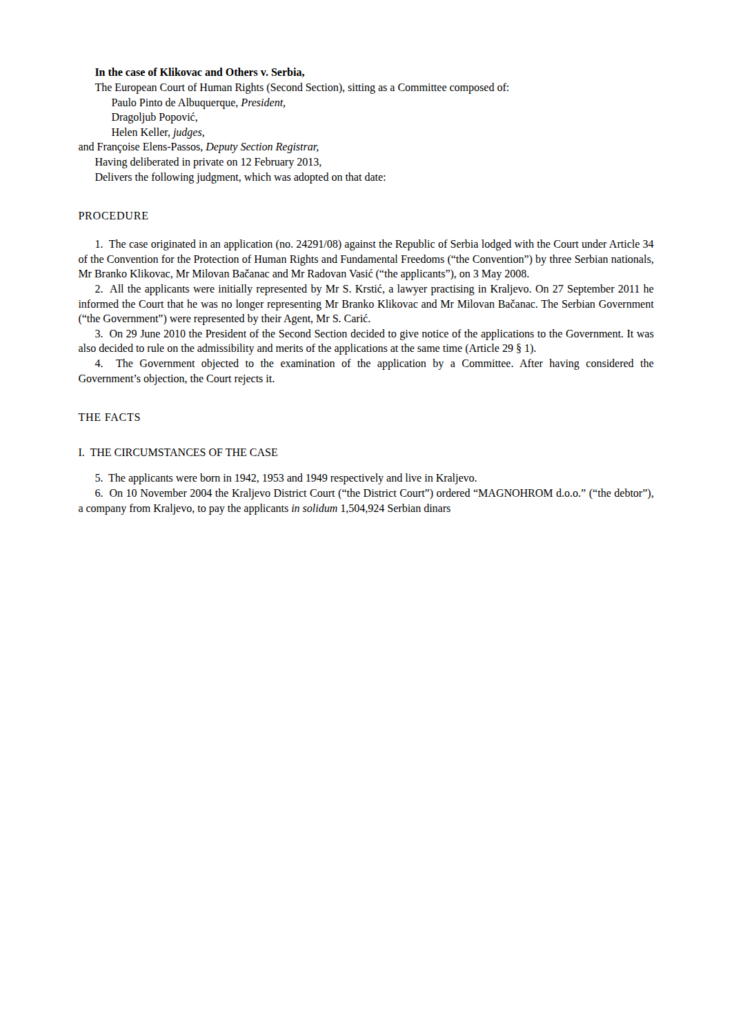In the case of Klikovac and Others v. Serbia,
The European Court of Human Rights (Second Section), sitting as a Committee composed of:
Paulo Pinto de Albuquerque, President,
Dragoljub Popović,
Helen Keller, judges,
and Françoise Elens-Passos, Deputy Section Registrar,
Having deliberated in private on 12 February 2013,
Delivers the following judgment, which was adopted on that date:
PROCEDURE
1. The case originated in an application (no. 24291/08) against the Republic of Serbia lodged with the Court under Article 34 of the Convention for the Protection of Human Rights and Fundamental Freedoms (“the Convention”) by three Serbian nationals, Mr Branko Klikovac, Mr Milovan Bačanac and Mr Radovan Vasić (“the applicants”), on 3 May 2008.
2. All the applicants were initially represented by Mr S. Krstić, a lawyer practising in Kraljevo. On 27 September 2011 he informed the Court that he was no longer representing Mr Branko Klikovac and Mr Milovan Bačanac. The Serbian Government (“the Government”) were represented by their Agent, Mr S. Carić.
3. On 29 June 2010 the President of the Second Section decided to give notice of the applications to the Government. It was also decided to rule on the admissibility and merits of the applications at the same time (Article 29 § 1).
4. The Government objected to the examination of the application by a Committee. After having considered the Government’s objection, the Court rejects it.
THE FACTS
I. THE CIRCUMSTANCES OF THE CASE
5. The applicants were born in 1942, 1953 and 1949 respectively and live in Kraljevo.
6. On 10 November 2004 the Kraljevo District Court (“the District Court”) ordered “MAGNOHROM d.o.o.” (“the debtor”), a company from Kraljevo, to pay the applicants in solidum 1,504,924 Serbian dinars